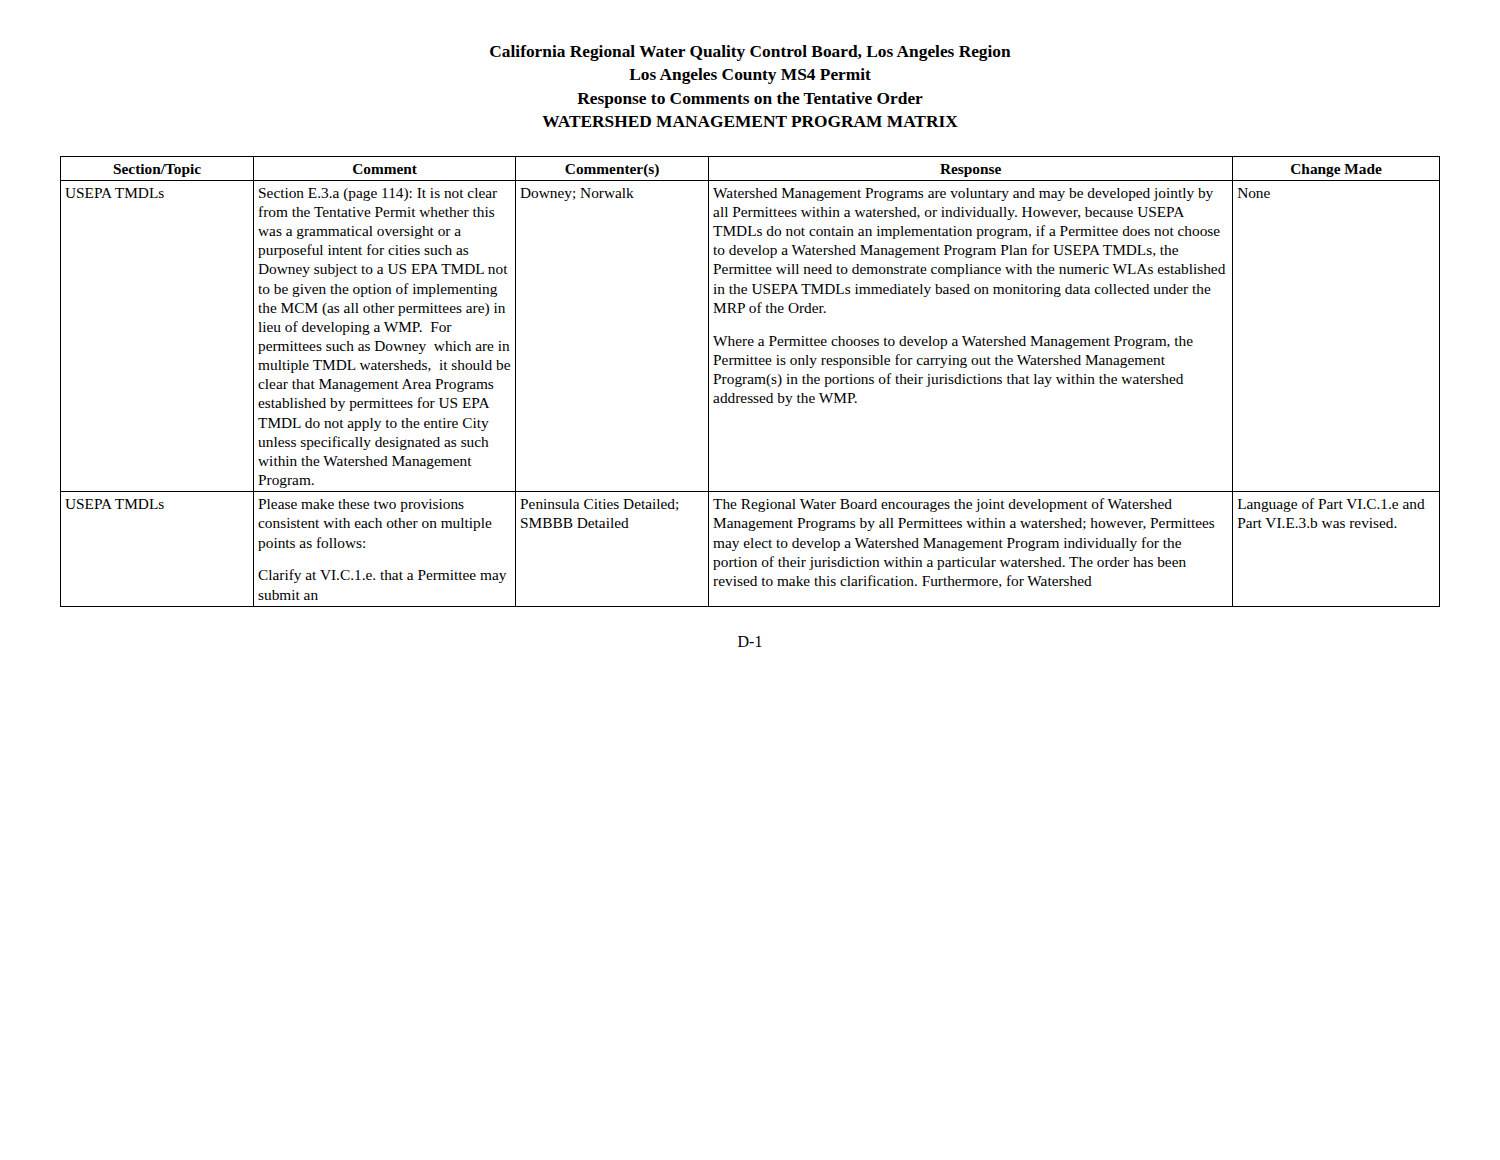California Regional Water Quality Control Board, Los Angeles Region
Los Angeles County MS4 Permit
Response to Comments on the Tentative Order
WATERSHED MANAGEMENT PROGRAM MATRIX
| Section/Topic | Comment | Commenter(s) | Response | Change Made |
| --- | --- | --- | --- | --- |
| USEPA TMDLs | Section E.3.a (page 114): It is not clear from the Tentative Permit whether this was a grammatical oversight or a purposeful intent for cities such as Downey subject to a US EPA TMDL not to be given the option of implementing the MCM (as all other permittees are) in lieu of developing a WMP. For permittees such as Downey which are in multiple TMDL watersheds, it should be clear that Management Area Programs established by permittees for US EPA TMDL do not apply to the entire City unless specifically designated as such within the Watershed Management Program. | Downey; Norwalk | Watershed Management Programs are voluntary and may be developed jointly by all Permittees within a watershed, or individually. However, because USEPA TMDLs do not contain an implementation program, if a Permittee does not choose to develop a Watershed Management Program Plan for USEPA TMDLs, the Permittee will need to demonstrate compliance with the numeric WLAs established in the USEPA TMDLs immediately based on monitoring data collected under the MRP of the Order. Where a Permittee chooses to develop a Watershed Management Program, the Permittee is only responsible for carrying out the Watershed Management Program(s) in the portions of their jurisdictions that lay within the watershed addressed by the WMP. | None |
| USEPA TMDLs | Please make these two provisions consistent with each other on multiple points as follows: Clarify at VI.C.1.e. that a Permittee may submit an | Peninsula Cities Detailed; SMBBB Detailed | The Regional Water Board encourages the joint development of Watershed Management Programs by all Permittees within a watershed; however, Permittees may elect to develop a Watershed Management Program individually for the portion of their jurisdiction within a particular watershed. The order has been revised to make this clarification. Furthermore, for Watershed | Language of Part VI.C.1.e and Part VI.E.3.b was revised. |
D-1